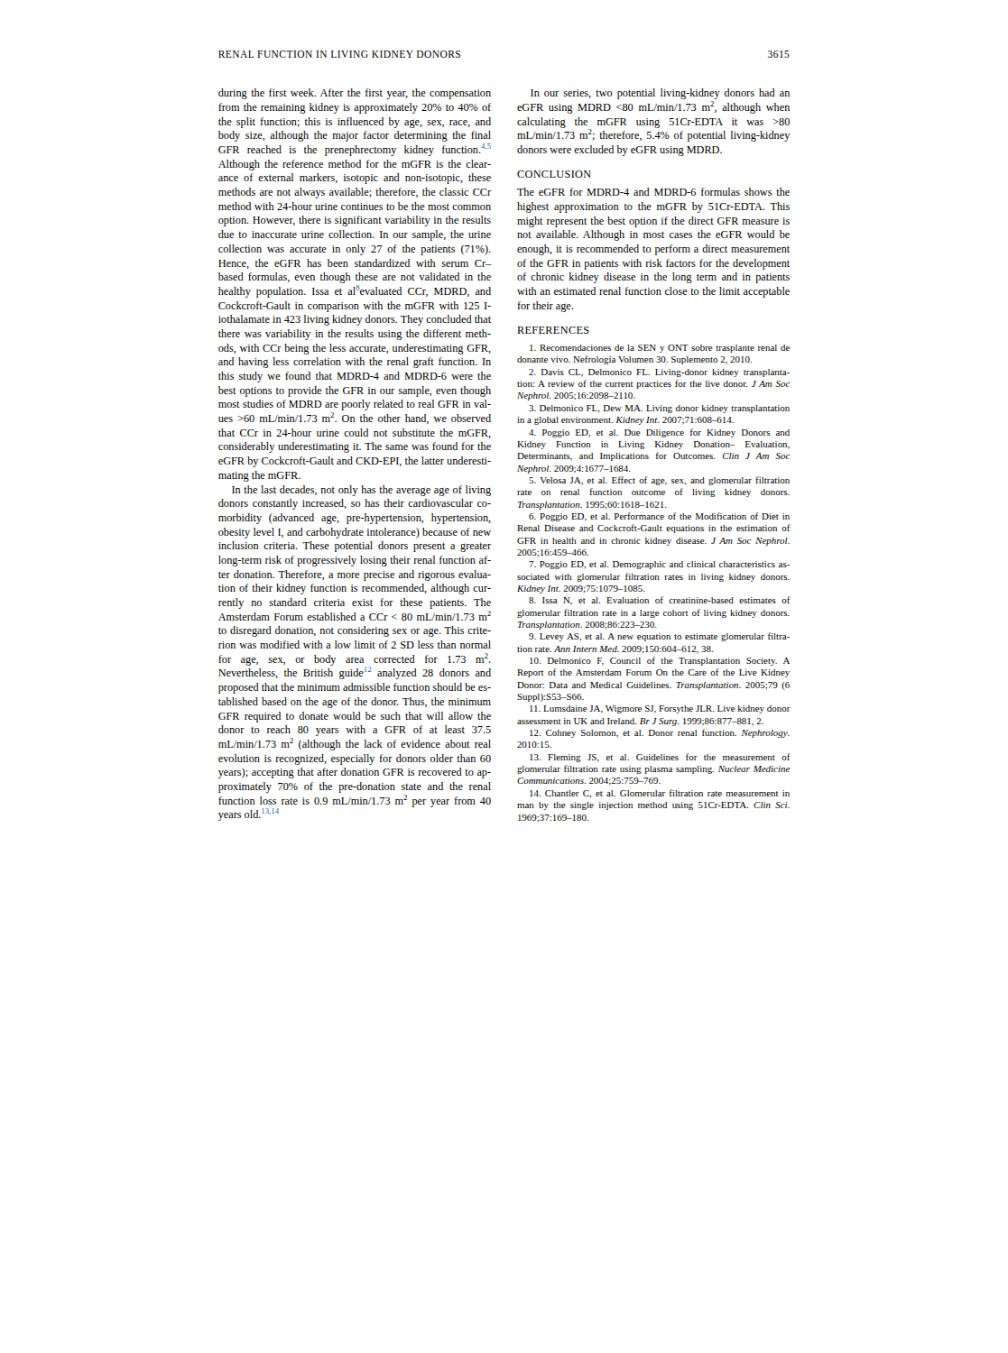Renal function in living kidney donors 3615
during the first week. After the first year, the compensation from the remaining kidney is approximately 20% to 40% of the split function; this is influenced by age, sex, race, and body size, although the major factor determining the final GFR reached is the prenephrectomy kidney function.4,5 Although the reference method for the mGFR is the clearance of external markers, isotopic and non-isotopic, these methods are not always available; therefore, the classic CCr method with 24-hour urine continues to be the most common option. However, there is significant variability in the results due to inaccurate urine collection. In our sample, the urine collection was accurate in only 27 of the patients (71%). Hence, the eGFR has been standardized with serum Cr–based formulas, even though these are not validated in the healthy population. Issa et al8evaluated CCr, MDRD, and Cockcroft-Gault in comparison with the mGFR with 125 I-iothalamate in 423 living kidney donors. They concluded that there was variability in the results using the different methods, with CCr being the less accurate, underestimating GFR, and having less correlation with the renal graft function. In this study we found that MDRD-4 and MDRD-6 were the best options to provide the GFR in our sample, even though most studies of MDRD are poorly related to real GFR in values >60 mL/min/1.73 m2. On the other hand, we observed that CCr in 24-hour urine could not substitute the mGFR, considerably underestimating it. The same was found for the eGFR by Cockcroft-Gault and CKD-EPI, the latter underestimating the mGFR.
In the last decades, not only has the average age of living donors constantly increased, so has their cardiovascular comorbidity (advanced age, pre-hypertension, hypertension, obesity level I, and carbohydrate intolerance) because of new inclusion criteria. These potential donors present a greater long-term risk of progressively losing their renal function after donation. Therefore, a more precise and rigorous evaluation of their kidney function is recommended, although currently no standard criteria exist for these patients. The Amsterdam Forum established a CCr < 80 mL/min/1.73 m2 to disregard donation, not considering sex or age. This criterion was modified with a low limit of 2 SD less than normal for age, sex, or body area corrected for 1.73 m2. Nevertheless, the British guide12 analyzed 28 donors and proposed that the minimum admissible function should be established based on the age of the donor. Thus, the minimum GFR required to donate would be such that will allow the donor to reach 80 years with a GFR of at least 37.5 mL/min/1.73 m2 (although the lack of evidence about real evolution is recognized, especially for donors older than 60 years); accepting that after donation GFR is recovered to approximately 70% of the pre-donation state and the renal function loss rate is 0.9 mL/min/1.73 m2 per year from 40 years old.13,14
In our series, two potential living-kidney donors had an eGFR using MDRD <80 mL/min/1.73 m2, although when calculating the mGFR using 51Cr-EDTA it was >80 mL/min/1.73 m2; therefore, 5.4% of potential living-kidney donors were excluded by eGFR using MDRD.
Conclusion
The eGFR for MDRD-4 and MDRD-6 formulas shows the highest approximation to the mGFR by 51Cr-EDTA. This might represent the best option if the direct GFR measure is not available. Although in most cases the eGFR would be enough, it is recommended to perform a direct measurement of the GFR in patients with risk factors for the development of chronic kidney disease in the long term and in patients with an estimated renal function close to the limit acceptable for their age.
References
Recomendaciones de la SEN y ONT sobre trasplante renal de donante vivo. Nefrología Volumen 30. Suplemento 2, 2010.
Davis CL, Delmonico FL. Living-donor kidney transplantation: A review of the current practices for the live donor. J Am Soc Nephrol. 2005;16:2098–2110.
Delmonico FL, Dew MA. Living donor kidney transplantation in a global environment. Kidney Int. 2007;71:608–614.
Poggio ED, et al. Due Diligence for Kidney Donors and Kidney Function in Living Kidney Donation– Evaluation, Determinants, and Implications for Outcomes. Clin J Am Soc Nephrol. 2009;4:1677–1684.
Velosa JA, et al. Effect of age, sex, and glomerular filtration rate on renal function outcome of living kidney donors. Transplantation. 1995;60:1618–1621.
Poggio ED, et al. Performance of the Modification of Diet in Renal Disease and Cockcroft-Gault equations in the estimation of GFR in health and in chronic kidney disease. J Am Soc Nephrol. 2005;16:459–466.
Poggio ED, et al. Demographic and clinical characteristics associated with glomerular filtration rates in living kidney donors. Kidney Int. 2009;75:1079–1085.
Issa N, et al. Evaluation of creatinine-based estimates of glomerular filtration rate in a large cohort of living kidney donors. Transplantation. 2008;86:223–230.
Levey AS, et al. A new equation to estimate glomerular filtration rate. Ann Intern Med. 2009;150:604–612, 38.
Delmonico F, Council of the Transplantation Society. A Report of the Amsterdam Forum On the Care of the Live Kidney Donor: Data and Medical Guidelines. Transplantation. 2005;79 (6 Suppl):S53–S66.
Lumsdaine JA, Wigmore SJ, Forsythe JLR. Live kidney donor assessment in UK and Ireland. Br J Surg. 1999;86:877–881, 2.
Cohney Solomon, et al. Donor renal function. Nephrology. 2010:15.
Fleming JS, et al. Guidelines for the measurement of glomerular filtration rate using plasma sampling. Nuclear Medicine Communications. 2004;25:759–769.
Chantler C, et al. Glomerular filtration rate measurement in man by the single injection method using 51Cr-EDTA. Clin Sci. 1969;37:169–180.